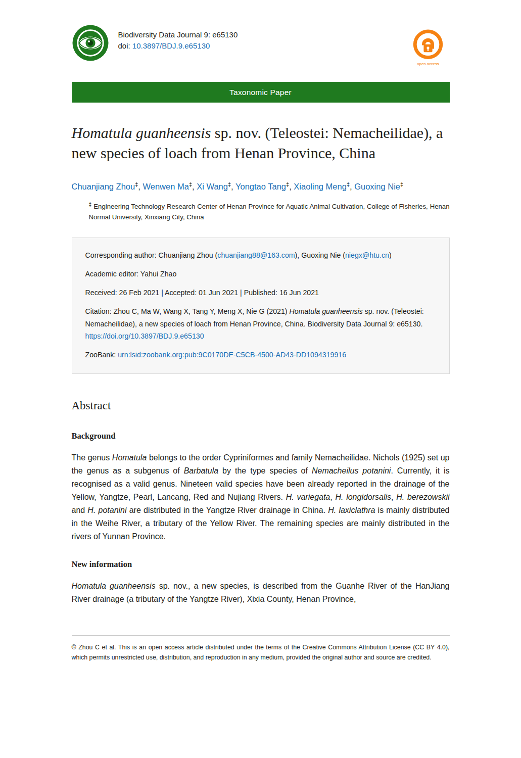Biodiversity Data Journal 9: e65130
doi: 10.3897/BDJ.9.e65130
open access
Taxonomic Paper
Homatula guanheensis sp. nov. (Teleostei: Nemacheilidae), a new species of loach from Henan Province, China
Chuanjiang Zhou‡, Wenwen Ma‡, Xi Wang‡, Yongtao Tang‡, Xiaoling Meng‡, Guoxing Nie‡
‡ Engineering Technology Research Center of Henan Province for Aquatic Animal Cultivation, College of Fisheries, Henan Normal University, Xinxiang City, China
Corresponding author: Chuanjiang Zhou (chuanjiang88@163.com), Guoxing Nie (niegx@htu.cn)
Academic editor: Yahui Zhao
Received: 26 Feb 2021 | Accepted: 01 Jun 2021 | Published: 16 Jun 2021
Citation: Zhou C, Ma W, Wang X, Tang Y, Meng X, Nie G (2021) Homatula guanheensis sp. nov. (Teleostei: Nemacheilidae), a new species of loach from Henan Province, China. Biodiversity Data Journal 9: e65130. https://doi.org/10.3897/BDJ.9.e65130
ZooBank: urn:lsid:zoobank.org:pub:9C0170DE-C5CB-4500-AD43-DD1094319916
Abstract
Background
The genus Homatula belongs to the order Cypriniformes and family Nemacheilidae. Nichols (1925) set up the genus as a subgenus of Barbatula by the type species of Nemacheilus potanini. Currently, it is recognised as a valid genus. Nineteen valid species have been already reported in the drainage of the Yellow, Yangtze, Pearl, Lancang, Red and Nujiang Rivers. H. variegata, H. longidorsalis, H. berezowskii and H. potanini are distributed in the Yangtze River drainage in China. H. laxiclathra is mainly distributed in the Weihe River, a tributary of the Yellow River. The remaining species are mainly distributed in the rivers of Yunnan Province.
New information
Homatula guanheensis sp. nov., a new species, is described from the Guanhe River of the HanJiang River drainage (a tributary of the Yangtze River), Xixia County, Henan Province,
© Zhou C et al. This is an open access article distributed under the terms of the Creative Commons Attribution License (CC BY 4.0), which permits unrestricted use, distribution, and reproduction in any medium, provided the original author and source are credited.